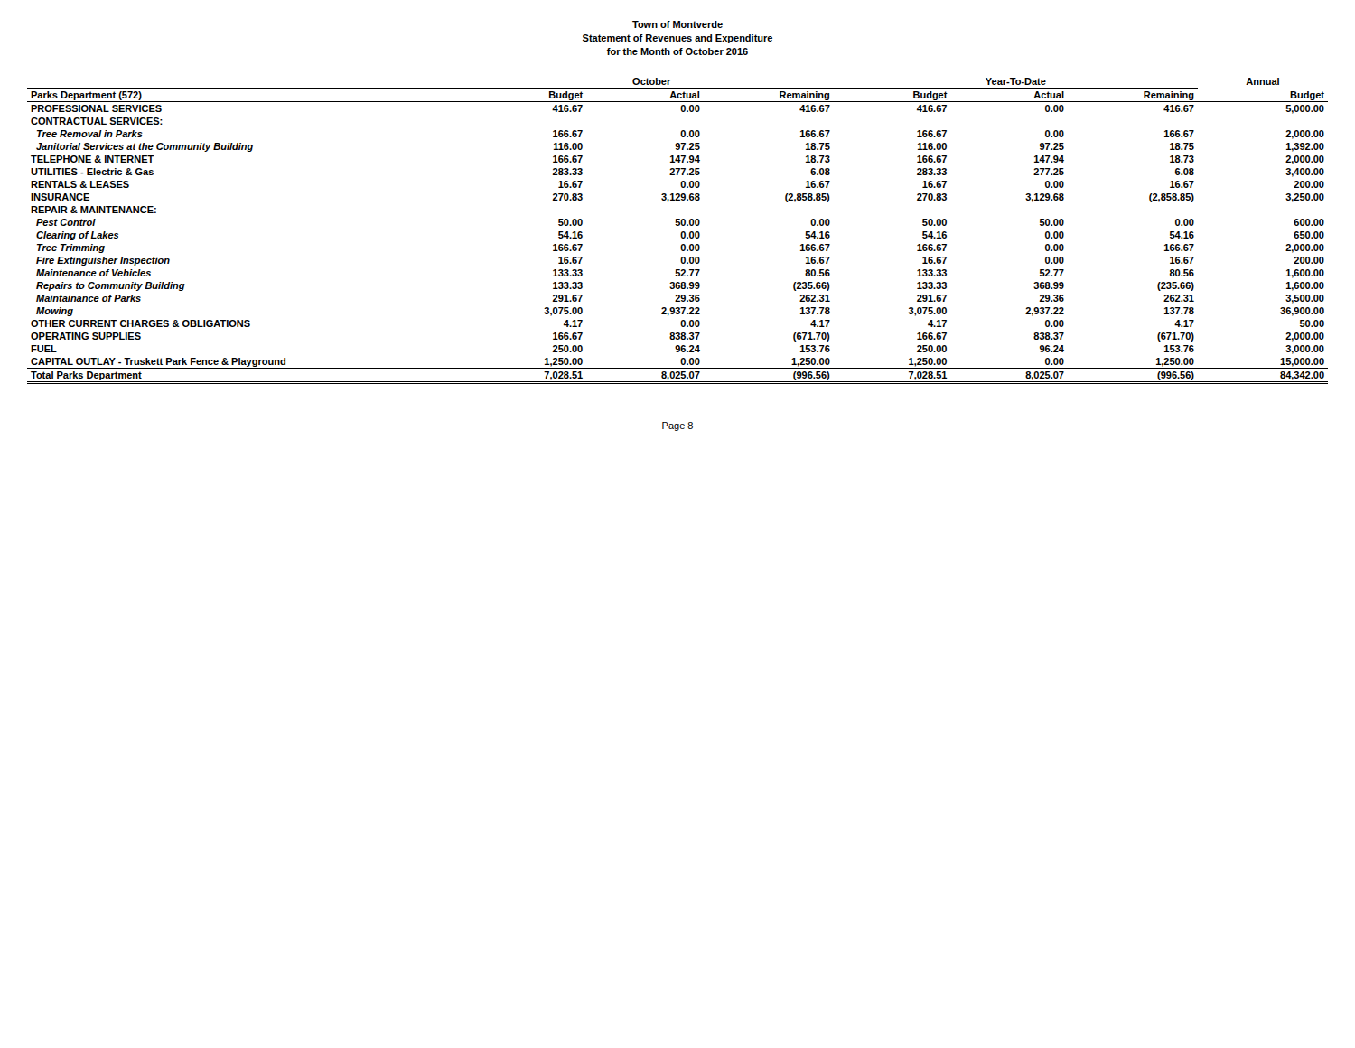Town of Montverde
Statement of Revenues and Expenditure
for the Month of October 2016
| | October | | Year-To-Date | | Annual |
| --- | --- | --- | --- | --- | --- |
| Parks Department (572) | Budget | Actual | Remaining | | Budget | Actual | Remaining | | Budget |
| PROFESSIONAL SERVICES | 416.67 | 0.00 | 416.67 | | 416.67 | 0.00 | 416.67 | | 5,000.00 |
| CONTRACTUAL SERVICES: | | | | | | | | | |
| Tree Removal in Parks | 166.67 | 0.00 | 166.67 | | 166.67 | 0.00 | 166.67 | | 2,000.00 |
| Janitorial Services at the Community Building | 116.00 | 97.25 | 18.75 | | 116.00 | 97.25 | 18.75 | | 1,392.00 |
| TELEPHONE & INTERNET | 166.67 | 147.94 | 18.73 | | 166.67 | 147.94 | 18.73 | | 2,000.00 |
| UTILITIES - Electric & Gas | 283.33 | 277.25 | 6.08 | | 283.33 | 277.25 | 6.08 | | 3,400.00 |
| RENTALS & LEASES | 16.67 | 0.00 | 16.67 | | 16.67 | 0.00 | 16.67 | | 200.00 |
| INSURANCE | 270.83 | 3,129.68 | (2,858.85) | | 270.83 | 3,129.68 | (2,858.85) | | 3,250.00 |
| REPAIR & MAINTENANCE: | | | | | | | | | |
| Pest Control | 50.00 | 50.00 | 0.00 | | 50.00 | 50.00 | 0.00 | | 600.00 |
| Clearing of Lakes | 54.16 | 0.00 | 54.16 | | 54.16 | 0.00 | 54.16 | | 650.00 |
| Tree Trimming | 166.67 | 0.00 | 166.67 | | 166.67 | 0.00 | 166.67 | | 2,000.00 |
| Fire Extinguisher Inspection | 16.67 | 0.00 | 16.67 | | 16.67 | 0.00 | 16.67 | | 200.00 |
| Maintenance of Vehicles | 133.33 | 52.77 | 80.56 | | 133.33 | 52.77 | 80.56 | | 1,600.00 |
| Repairs to Community Building | 133.33 | 368.99 | (235.66) | | 133.33 | 368.99 | (235.66) | | 1,600.00 |
| Maintainance of Parks | 291.67 | 29.36 | 262.31 | | 291.67 | 29.36 | 262.31 | | 3,500.00 |
| Mowing | 3,075.00 | 2,937.22 | 137.78 | | 3,075.00 | 2,937.22 | 137.78 | | 36,900.00 |
| OTHER CURRENT CHARGES & OBLIGATIONS | 4.17 | 0.00 | 4.17 | | 4.17 | 0.00 | 4.17 | | 50.00 |
| OPERATING SUPPLIES | 166.67 | 838.37 | (671.70) | | 166.67 | 838.37 | (671.70) | | 2,000.00 |
| FUEL | 250.00 | 96.24 | 153.76 | | 250.00 | 96.24 | 153.76 | | 3,000.00 |
| CAPITAL OUTLAY - Truskett Park Fence & Playground | 1,250.00 | 0.00 | 1,250.00 | | 1,250.00 | 0.00 | 1,250.00 | | 15,000.00 |
| Total Parks Department | 7,028.51 | 8,025.07 | (996.56) | | 7,028.51 | 8,025.07 | (996.56) | | 84,342.00 |
Page 8